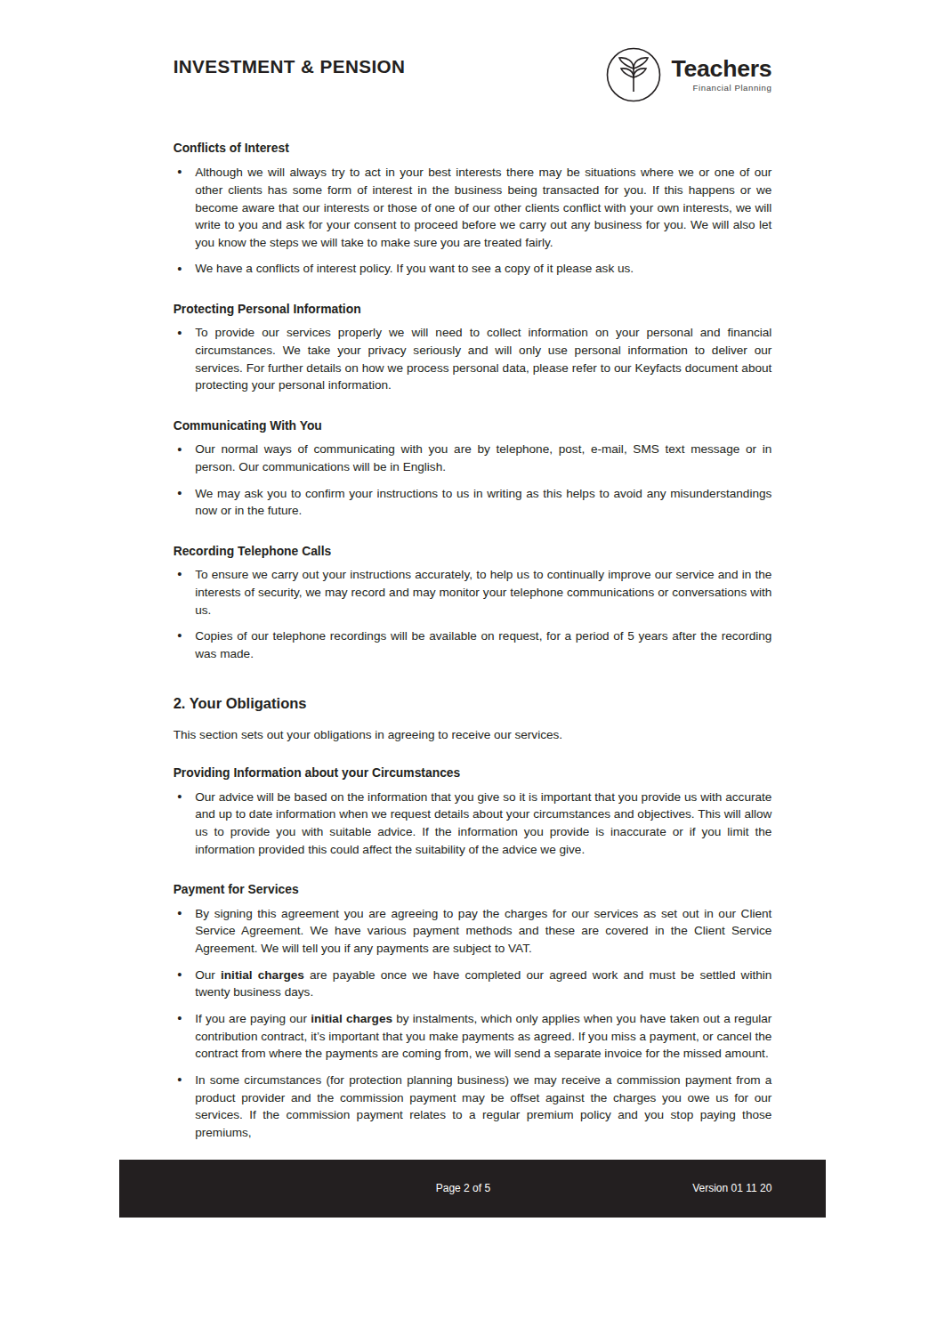INVESTMENT & PENSION
Teachers
Financial Planning
Conflicts of Interest
Although we will always try to act in your best interests there may be situations where we or one of our other clients has some form of interest in the business being transacted for you. If this happens or we become aware that our interests or those of one of our other clients conflict with your own interests, we will write to you and ask for your consent to proceed before we carry out any business for you. We will also let you know the steps we will take to make sure you are treated fairly.
We have a conflicts of interest policy. If you want to see a copy of it please ask us.
Protecting Personal Information
To provide our services properly we will need to collect information on your personal and financial circumstances. We take your privacy seriously and will only use personal information to deliver our services. For further details on how we process personal data, please refer to our Keyfacts document about protecting your personal information.
Communicating With You
Our normal ways of communicating with you are by telephone, post, e-mail, SMS text message or in person. Our communications will be in English.
We may ask you to confirm your instructions to us in writing as this helps to avoid any misunderstandings now or in the future.
Recording Telephone Calls
To ensure we carry out your instructions accurately, to help us to continually improve our service and in the interests of security, we may record and may monitor your telephone communications or conversations with us.
Copies of our telephone recordings will be available on request, for a period of 5 years after the recording was made.
2. Your Obligations
This section sets out your obligations in agreeing to receive our services.
Providing Information about your Circumstances
Our advice will be based on the information that you give so it is important that you provide us with accurate and up to date information when we request details about your circumstances and objectives. This will allow us to provide you with suitable advice. If the information you provide is inaccurate or if you limit the information provided this could affect the suitability of the advice we give.
Payment for Services
By signing this agreement you are agreeing to pay the charges for our services as set out in our Client Service Agreement. We have various payment methods and these are covered in the Client Service Agreement. We will tell you if any payments are subject to VAT.
Our initial charges are payable once we have completed our agreed work and must be settled within twenty business days.
If you are paying our initial charges by instalments, which only applies when you have taken out a regular contribution contract, it’s important that you make payments as agreed. If you miss a payment, or cancel the contract from where the payments are coming from, we will send a separate invoice for the missed amount.
In some circumstances (for protection planning business) we may receive a commission payment from a product provider and the commission payment may be offset against the charges you owe us for our services. If the commission payment relates to a regular premium policy and you stop paying those premiums,
Page 2 of 5
Version 01 11 20